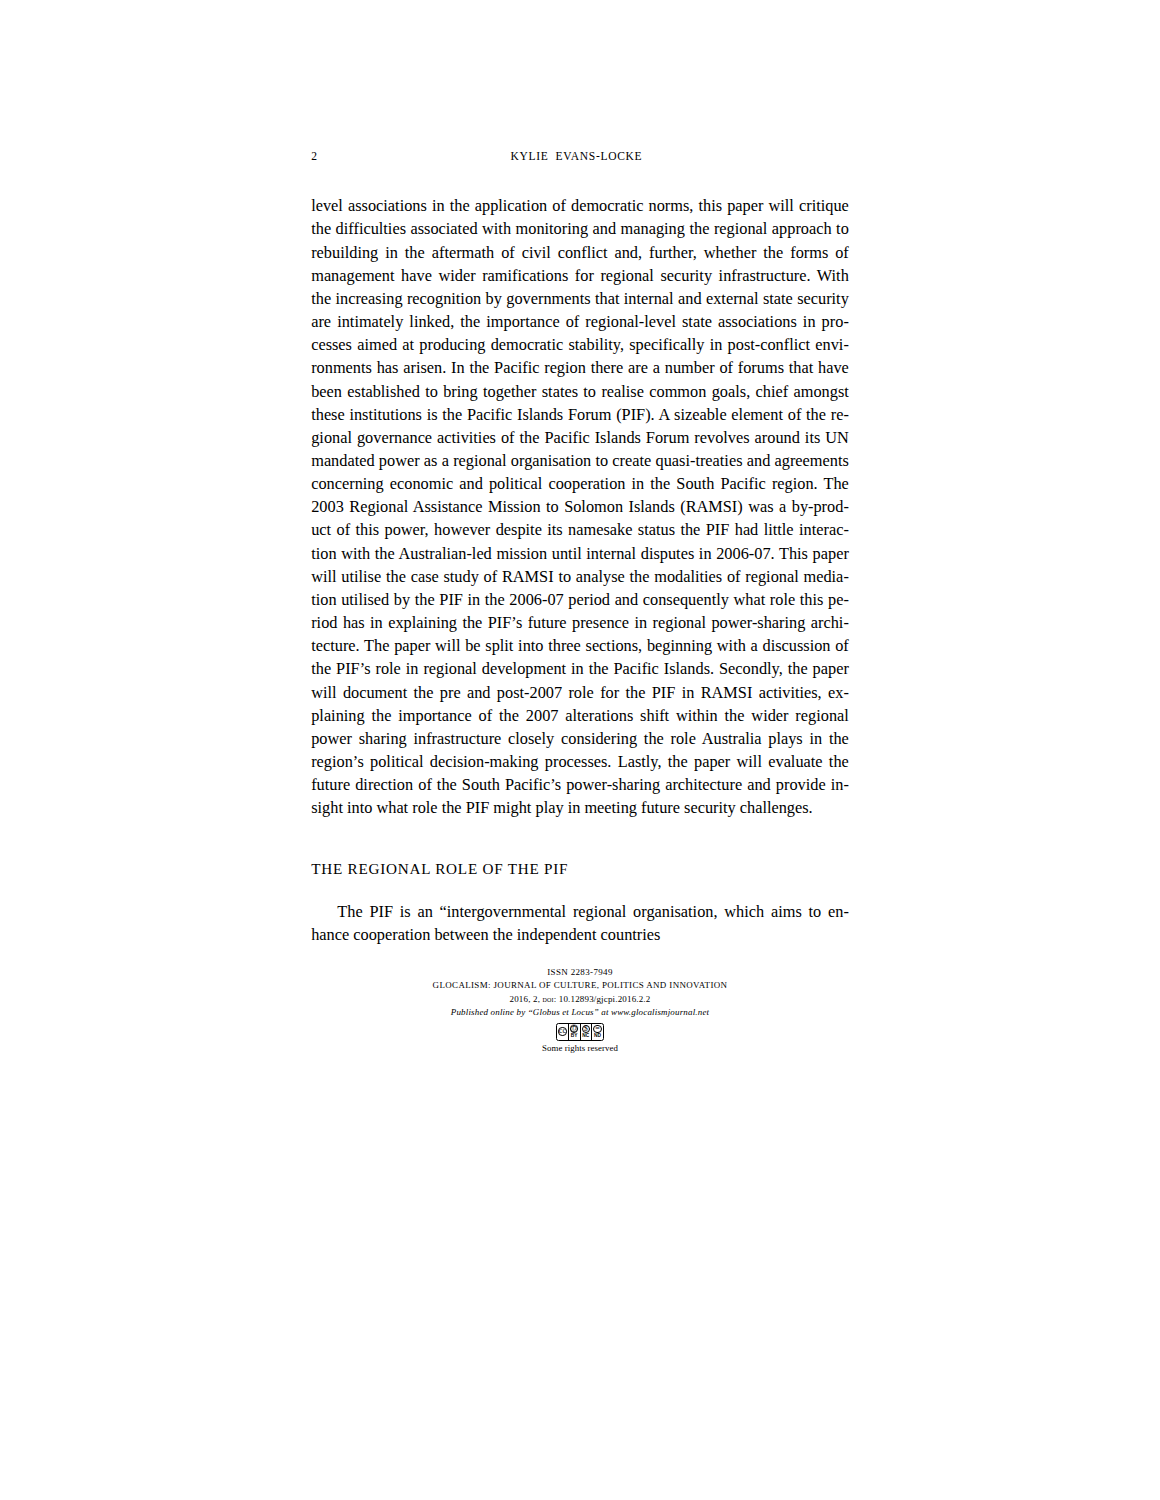2 KYLIE EVANS-LOCKE
level associations in the application of democratic norms, this paper will critique the difficulties associated with monitoring and managing the regional approach to rebuilding in the aftermath of civil conflict and, further, whether the forms of management have wider ramifications for regional security infrastructure. With the increasing recognition by governments that internal and external state security are intimately linked, the importance of regional-level state associations in processes aimed at producing democratic stability, specifically in post-conflict environments has arisen. In the Pacific region there are a number of forums that have been established to bring together states to realise common goals, chief amongst these institutions is the Pacific Islands Forum (PIF). A sizeable element of the regional governance activities of the Pacific Islands Forum revolves around its UN mandated power as a regional organisation to create quasi-treaties and agreements concerning economic and political cooperation in the South Pacific region. The 2003 Regional Assistance Mission to Solomon Islands (RAMSI) was a by-product of this power, however despite its namesake status the PIF had little interaction with the Australian-led mission until internal disputes in 2006-07. This paper will utilise the case study of RAMSI to analyse the modalities of regional mediation utilised by the PIF in the 2006-07 period and consequently what role this period has in explaining the PIF’s future presence in regional power-sharing architecture. The paper will be split into three sections, beginning with a discussion of the PIF’s role in regional development in the Pacific Islands. Secondly, the paper will document the pre and post-2007 role for the PIF in RAMSI activities, explaining the importance of the 2007 alterations shift within the wider regional power sharing infrastructure closely considering the role Australia plays in the region’s political decision-making processes. Lastly, the paper will evaluate the future direction of the South Pacific’s power-sharing architecture and provide insight into what role the PIF might play in meeting future security challenges.
The regional role of the PIF
The PIF is an “intergovernmental regional organisation, which aims to enhance cooperation between the independent countries
ISSN 2283-7949
GLOCALISM: JOURNAL OF CULTURE, POLITICS AND INNOVATION
2016, 2, doi: 10.12893/gjcpi.2016.2.2
Published online by “Globus et Locus” at www.glocalismjournal.net
cc
ⒹBY
$NC
=ND
Some rights reserved